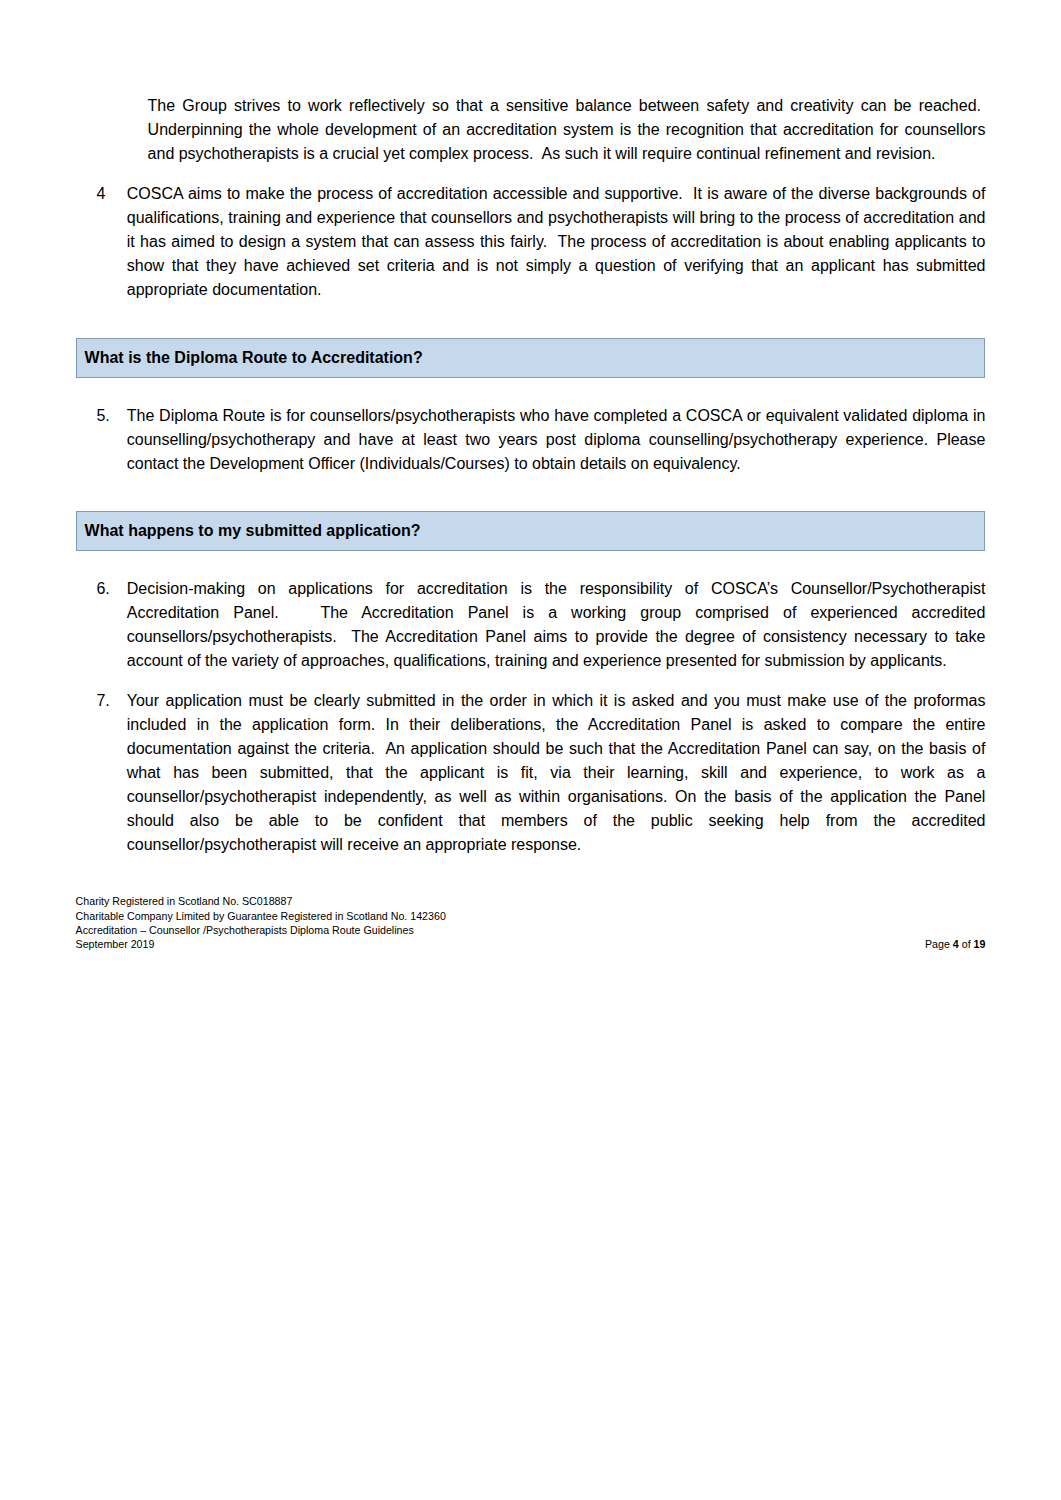The Group strives to work reflectively so that a sensitive balance between safety and creativity can be reached. Underpinning the whole development of an accreditation system is the recognition that accreditation for counsellors and psychotherapists is a crucial yet complex process. As such it will require continual refinement and revision.
4
COSCA aims to make the process of accreditation accessible and supportive. It is aware of the diverse backgrounds of qualifications, training and experience that counsellors and psychotherapists will bring to the process of accreditation and it has aimed to design a system that can assess this fairly. The process of accreditation is about enabling applicants to show that they have achieved set criteria and is not simply a question of verifying that an applicant has submitted appropriate documentation.
What is the Diploma Route to Accreditation?
5.
The Diploma Route is for counsellors/psychotherapists who have completed a COSCA or equivalent validated diploma in counselling/psychotherapy and have at least two years post diploma counselling/psychotherapy experience. Please contact the Development Officer (Individuals/Courses) to obtain details on equivalency.
What happens to my submitted application?
6.
Decision-making on applications for accreditation is the responsibility of COSCA’s Counsellor/Psychotherapist Accreditation Panel. The Accreditation Panel is a working group comprised of experienced accredited counsellors/psychotherapists. The Accreditation Panel aims to provide the degree of consistency necessary to take account of the variety of approaches, qualifications, training and experience presented for submission by applicants.
7.
Your application must be clearly submitted in the order in which it is asked and you must make use of the proformas included in the application form. In their deliberations, the Accreditation Panel is asked to compare the entire documentation against the criteria. An application should be such that the Accreditation Panel can say, on the basis of what has been submitted, that the applicant is fit, via their learning, skill and experience, to work as a counsellor/psychotherapist independently, as well as within organisations. On the basis of the application the Panel should also be able to be confident that members of the public seeking help from the accredited counsellor/psychotherapist will receive an appropriate response.
Charity Registered in Scotland No. SC018887
Charitable Company Limited by Guarantee Registered in Scotland No. 142360
Accreditation – Counsellor /Psychotherapists Diploma Route Guidelines
September 2019 Page 4 of 19